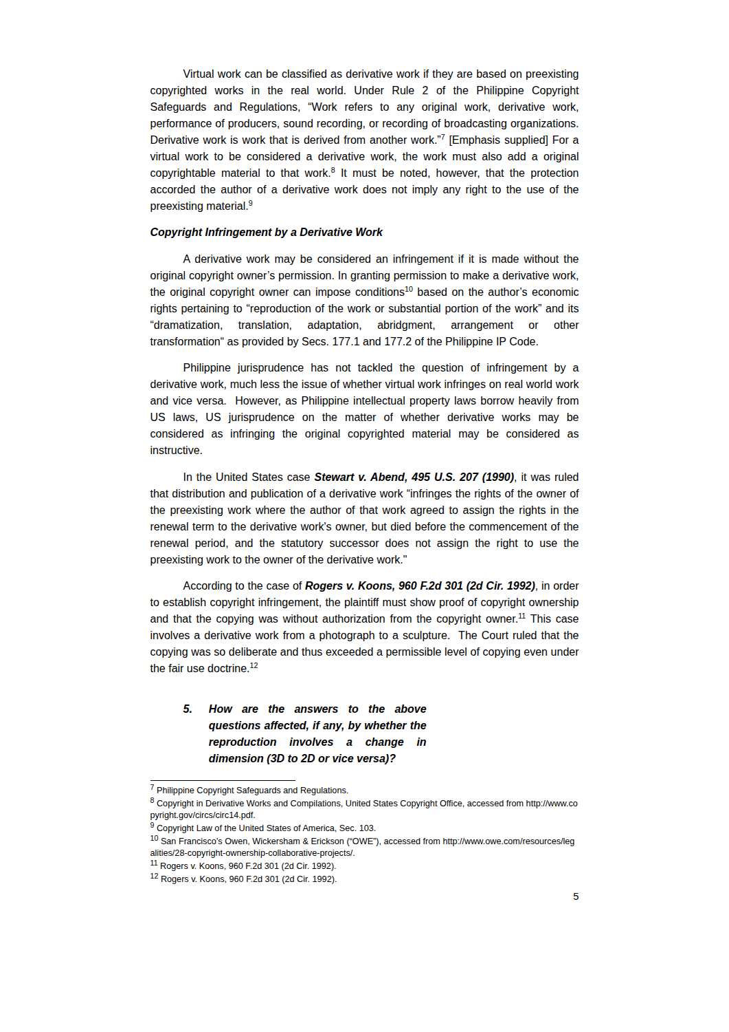Virtual work can be classified as derivative work if they are based on preexisting copyrighted works in the real world. Under Rule 2 of the Philippine Copyright Safeguards and Regulations, “Work refers to any original work, derivative work, performance of producers, sound recording, or recording of broadcasting organizations. Derivative work is work that is derived from another work.”7 [Emphasis supplied] For a virtual work to be considered a derivative work, the work must also add a original copyrightable material to that work.8 It must be noted, however, that the protection accorded the author of a derivative work does not imply any right to the use of the preexisting material.9
Copyright Infringement by a Derivative Work
A derivative work may be considered an infringement if it is made without the original copyright owner’s permission. In granting permission to make a derivative work, the original copyright owner can impose conditions10 based on the author’s economic rights pertaining to “reproduction of the work or substantial portion of the work” and its “dramatization, translation, adaptation, abridgment, arrangement or other transformation“ as provided by Secs. 177.1 and 177.2 of the Philippine IP Code.
Philippine jurisprudence has not tackled the question of infringement by a derivative work, much less the issue of whether virtual work infringes on real world work and vice versa. However, as Philippine intellectual property laws borrow heavily from US laws, US jurisprudence on the matter of whether derivative works may be considered as infringing the original copyrighted material may be considered as instructive.
In the United States case Stewart v. Abend, 495 U.S. 207 (1990), it was ruled that distribution and publication of a derivative work “infringes the rights of the owner of the preexisting work where the author of that work agreed to assign the rights in the renewal term to the derivative work's owner, but died before the commencement of the renewal period, and the statutory successor does not assign the right to use the preexisting work to the owner of the derivative work."
According to the case of Rogers v. Koons, 960 F.2d 301 (2d Cir. 1992), in order to establish copyright infringement, the plaintiff must show proof of copyright ownership and that the copying was without authorization from the copyright owner.11 This case involves a derivative work from a photograph to a sculpture. The Court ruled that the copying was so deliberate and thus exceeded a permissible level of copying even under the fair use doctrine.12
5.
How are the answers to the above questions affected, if any, by whether the reproduction involves a change in dimension (3D to 2D or vice versa)?
7 Philippine Copyright Safeguards and Regulations.
8 Copyright in Derivative Works and Compilations, United States Copyright Office, accessed from http://www.copyright.gov/circs/circ14.pdf.
9 Copyright Law of the United States of America, Sec. 103.
10 San Francisco’s Owen, Wickersham & Erickson (“OWE”), accessed from http://www.owe.com/resources/legalities/28-copyright-ownership-collaborative-projects/.
11 Rogers v. Koons, 960 F.2d 301 (2d Cir. 1992).
12 Rogers v. Koons, 960 F.2d 301 (2d Cir. 1992).
5